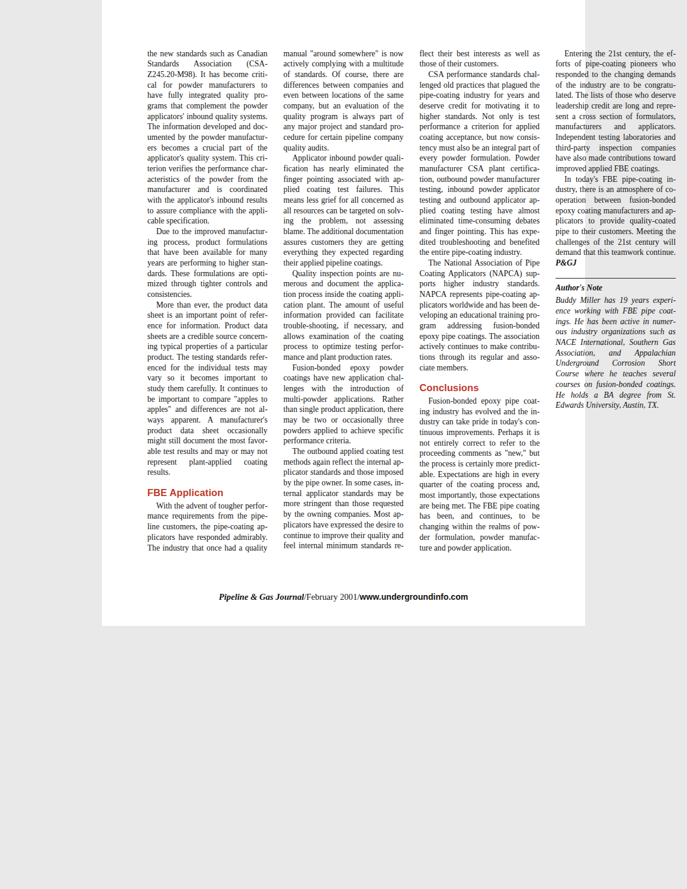the new standards such as Canadian Standards Association (CSA-Z245.20-M98). It has become critical for powder manufacturers to have fully integrated quality programs that complement the powder applicators' inbound quality systems. The information developed and documented by the powder manufacturers becomes a crucial part of the applicator's quality system. This criterion verifies the performance characteristics of the powder from the manufacturer and is coordinated with the applicator's inbound results to assure compliance with the applicable specification.
Due to the improved manufacturing process, product formulations that have been available for many years are performing to higher standards. These formulations are optimized through tighter controls and consistencies.
More than ever, the product data sheet is an important point of reference for information. Product data sheets are a credible source concerning typical properties of a particular product. The testing standards referenced for the individual tests may vary so it becomes important to study them carefully. It continues to be important to compare "apples to apples" and differences are not always apparent. A manufacturer's product data sheet occasionally might still document the most favorable test results and may or may not represent plant-applied coating results.
FBE Application
With the advent of tougher performance requirements from the pipeline customers, the pipe-coating applicators have responded admirably. The industry that once had a quality manual "around somewhere" is now actively complying with a multitude of standards. Of course, there are differences between companies and even between locations of the same company, but an evaluation of the quality program is always part of any major project and standard procedure for certain pipeline company quality audits.
Applicator inbound powder qualification has nearly eliminated the finger pointing associated with applied coating test failures. This means less grief for all concerned as all resources can be targeted on solving the problem, not assessing blame. The additional documentation assures customers they are getting everything they expected regarding their applied pipeline coatings.
Quality inspection points are numerous and document the application process inside the coating application plant. The amount of useful information provided can facilitate trouble-shooting, if necessary, and allows examination of the coating process to optimize testing performance and plant production rates.
Fusion-bonded epoxy powder coatings have new application challenges with the introduction of multi-powder applications. Rather than single product application, there may be two or occasionally three powders applied to achieve specific performance criteria.
The outbound applied coating test methods again reflect the internal applicator standards and those imposed by the pipe owner. In some cases, internal applicator standards may be more stringent than those requested by the owning companies. Most applicators have expressed the desire to continue to improve their quality and feel internal minimum standards reflect their best interests as well as those of their customers.
CSA performance standards challenged old practices that plagued the pipe-coating industry for years and deserve credit for motivating it to higher standards. Not only is test performance a criterion for applied coating acceptance, but now consistency must also be an integral part of every powder formulation. Powder manufacturer CSA plant certification, outbound powder manufacturer testing, inbound powder applicator testing and outbound applicator applied coating testing have almost eliminated time-consuming debates and finger pointing. This has expedited troubleshooting and benefited the entire pipe-coating industry.
The National Association of Pipe Coating Applicators (NAPCA) supports higher industry standards. NAPCA represents pipe-coating applicators worldwide and has been developing an educational training program addressing fusion-bonded epoxy pipe coatings. The association actively continues to make contributions through its regular and associate members.
Conclusions
Fusion-bonded epoxy pipe coating industry has evolved and the industry can take pride in today's continuous improvements. Perhaps it is not entirely correct to refer to the proceeding comments as "new," but the process is certainly more predictable. Expectations are high in every quarter of the coating process and, most importantly, those expectations are being met. The FBE pipe coating has been, and continues, to be changing within the realms of powder formulation, powder manufacture and powder application.
Entering the 21st century, the efforts of pipe-coating pioneers who responded to the changing demands of the industry are to be congratulated. The lists of those who deserve leadership credit are long and represent a cross section of formulators, manufacturers and applicators. Independent testing laboratories and third-party inspection companies have also made contributions toward improved applied FBE coatings.
In today's FBE pipe-coating industry, there is an atmosphere of cooperation between fusion-bonded epoxy coating manufacturers and applicators to provide quality-coated pipe to their customers. Meeting the challenges of the 21st century will demand that this teamwork continue. P&GJ
Author's Note
Buddy Miller has 19 years experience working with FBE pipe coatings. He has been active in numerous industry organizations such as NACE International, Southern Gas Association, and Appalachian Underground Corrosion Short Course where he teaches several courses on fusion-bonded coatings. He holds a BA degree from St. Edwards University, Austin, TX.
Pipeline & Gas Journal/February 2001/www.undergroundinfo.com